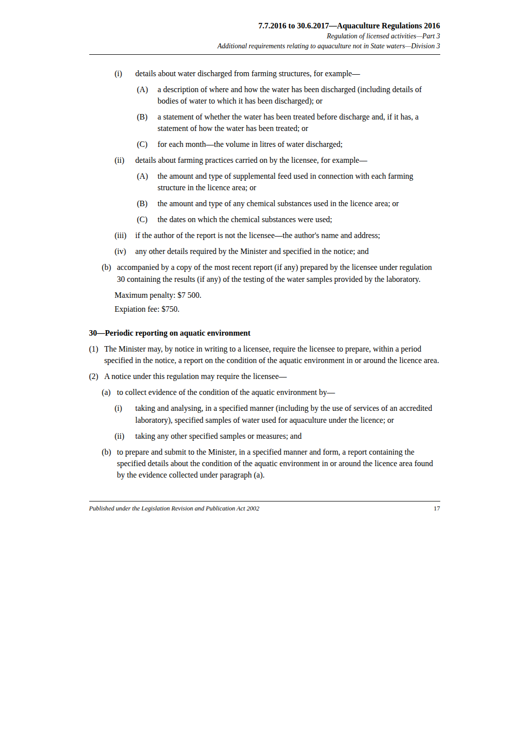7.7.2016 to 30.6.2017—Aquaculture Regulations 2016
Regulation of licensed activities—Part 3
Additional requirements relating to aquaculture not in State waters—Division 3
(i)
details about water discharged from farming structures, for example—
(A)
a description of where and how the water has been discharged (including details of bodies of water to which it has been discharged); or
(B)
a statement of whether the water has been treated before discharge and, if it has, a statement of how the water has been treated; or
(C)
for each month—the volume in litres of water discharged;
(ii)
details about farming practices carried on by the licensee, for example—
(A)
the amount and type of supplemental feed used in connection with each farming structure in the licence area; or
(B)
the amount and type of any chemical substances used in the licence area; or
(C)
the dates on which the chemical substances were used;
(iii)
if the author of the report is not the licensee—the author's name and address;
(iv)
any other details required by the Minister and specified in the notice; and
(b)
accompanied by a copy of the most recent report (if any) prepared by the licensee under regulation 30 containing the results (if any) of the testing of the water samples provided by the laboratory.
Maximum penalty: $7 500.
Expiation fee: $750.
30—Periodic reporting on aquatic environment
(1)
The Minister may, by notice in writing to a licensee, require the licensee to prepare, within a period specified in the notice, a report on the condition of the aquatic environment in or around the licence area.
(2)
A notice under this regulation may require the licensee—
(a)
to collect evidence of the condition of the aquatic environment by—
(i)
taking and analysing, in a specified manner (including by the use of services of an accredited laboratory), specified samples of water used for aquaculture under the licence; or
(ii)
taking any other specified samples or measures; and
(b)
to prepare and submit to the Minister, in a specified manner and form, a report containing the specified details about the condition of the aquatic environment in or around the licence area found by the evidence collected under paragraph (a).
Published under the Legislation Revision and Publication Act 2002 17